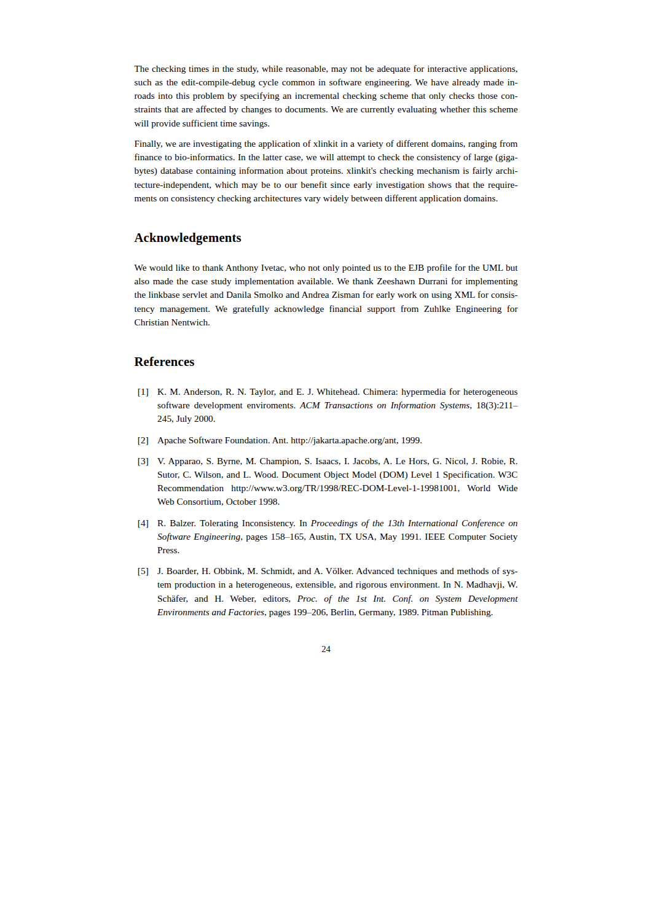The checking times in the study, while reasonable, may not be adequate for interactive applications, such as the edit-compile-debug cycle common in software engineering. We have already made inroads into this problem by specifying an incremental checking scheme that only checks those constraints that are affected by changes to documents. We are currently evaluating whether this scheme will provide sufficient time savings.
Finally, we are investigating the application of xlinkit in a variety of different domains, ranging from finance to bio-informatics. In the latter case, we will attempt to check the consistency of large (gigabytes) database containing information about proteins. xlinkit's checking mechanism is fairly architecture-independent, which may be to our benefit since early investigation shows that the requirements on consistency checking architectures vary widely between different application domains.
Acknowledgements
We would like to thank Anthony Ivetac, who not only pointed us to the EJB profile for the UML but also made the case study implementation available. We thank Zeeshawn Durrani for implementing the linkbase servlet and Danila Smolko and Andrea Zisman for early work on using XML for consistency management. We gratefully acknowledge financial support from Zuhlke Engineering for Christian Nentwich.
References
K. M. Anderson, R. N. Taylor, and E. J. Whitehead. Chimera: hypermedia for heterogeneous software development enviroments. ACM Transactions on Information Systems, 18(3):211–245, July 2000.
Apache Software Foundation. Ant. http://jakarta.apache.org/ant, 1999.
V. Apparao, S. Byrne, M. Champion, S. Isaacs, I. Jacobs, A. Le Hors, G. Nicol, J. Robie, R. Sutor, C. Wilson, and L. Wood. Document Object Model (DOM) Level 1 Specification. W3C Recommendation http://www.w3.org/TR/1998/REC-DOM-Level-1-19981001, World Wide Web Consortium, October 1998.
R. Balzer. Tolerating Inconsistency. In Proceedings of the 13th International Conference on Software Engineering, pages 158–165, Austin, TX USA, May 1991. IEEE Computer Society Press.
J. Boarder, H. Obbink, M. Schmidt, and A. Völker. Advanced techniques and methods of system production in a heterogeneous, extensible, and rigorous environment. In N. Madhavji, W. Schäfer, and H. Weber, editors, Proc. of the 1st Int. Conf. on System Development Environments and Factories, pages 199–206, Berlin, Germany, 1989. Pitman Publishing.
24